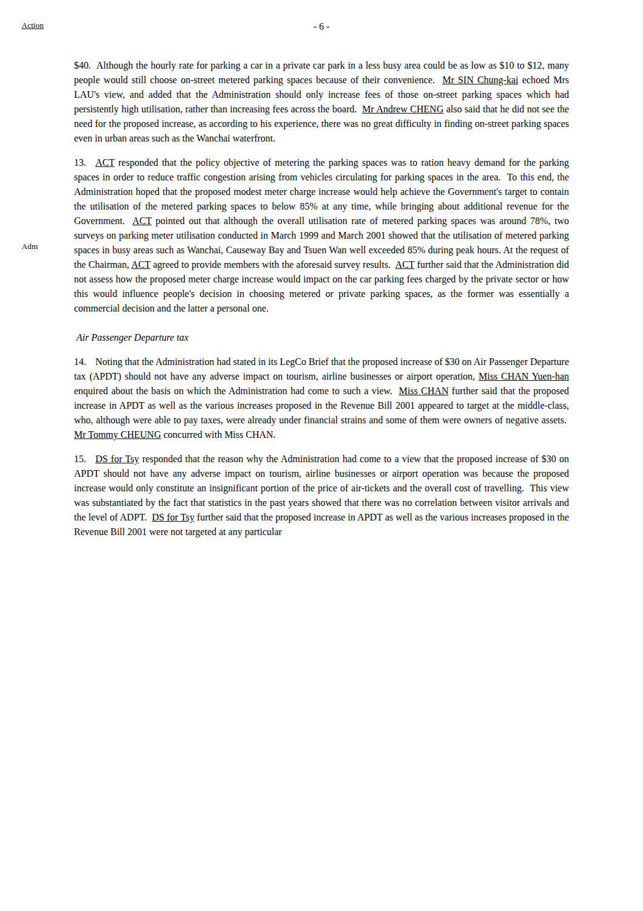Action
- 6 -
$40. Although the hourly rate for parking a car in a private car park in a less busy area could be as low as $10 to $12, many people would still choose on-street metered parking spaces because of their convenience. Mr SIN Chung-kai echoed Mrs LAU's view, and added that the Administration should only increase fees of those on-street parking spaces which had persistently high utilisation, rather than increasing fees across the board. Mr Andrew CHENG also said that he did not see the need for the proposed increase, as according to his experience, there was no great difficulty in finding on-street parking spaces even in urban areas such as the Wanchai waterfront.
Adm
13. ACT responded that the policy objective of metering the parking spaces was to ration heavy demand for the parking spaces in order to reduce traffic congestion arising from vehicles circulating for parking spaces in the area. To this end, the Administration hoped that the proposed modest meter charge increase would help achieve the Government's target to contain the utilisation of the metered parking spaces to below 85% at any time, while bringing about additional revenue for the Government. ACT pointed out that although the overall utilisation rate of metered parking spaces was around 78%, two surveys on parking meter utilisation conducted in March 1999 and March 2001 showed that the utilisation of metered parking spaces in busy areas such as Wanchai, Causeway Bay and Tsuen Wan well exceeded 85% during peak hours. At the request of the Chairman, ACT agreed to provide members with the aforesaid survey results. ACT further said that the Administration did not assess how the proposed meter charge increase would impact on the car parking fees charged by the private sector or how this would influence people's decision in choosing metered or private parking spaces, as the former was essentially a commercial decision and the latter a personal one.
Air Passenger Departure tax
14. Noting that the Administration had stated in its LegCo Brief that the proposed increase of $30 on Air Passenger Departure tax (APDT) should not have any adverse impact on tourism, airline businesses or airport operation, Miss CHAN Yuen-han enquired about the basis on which the Administration had come to such a view. Miss CHAN further said that the proposed increase in APDT as well as the various increases proposed in the Revenue Bill 2001 appeared to target at the middle-class, who, although were able to pay taxes, were already under financial strains and some of them were owners of negative assets. Mr Tommy CHEUNG concurred with Miss CHAN.
15. DS for Tsy responded that the reason why the Administration had come to a view that the proposed increase of $30 on APDT should not have any adverse impact on tourism, airline businesses or airport operation was because the proposed increase would only constitute an insignificant portion of the price of air-tickets and the overall cost of travelling. This view was substantiated by the fact that statistics in the past years showed that there was no correlation between visitor arrivals and the level of ADPT. DS for Tsy further said that the proposed increase in APDT as well as the various increases proposed in the Revenue Bill 2001 were not targeted at any particular